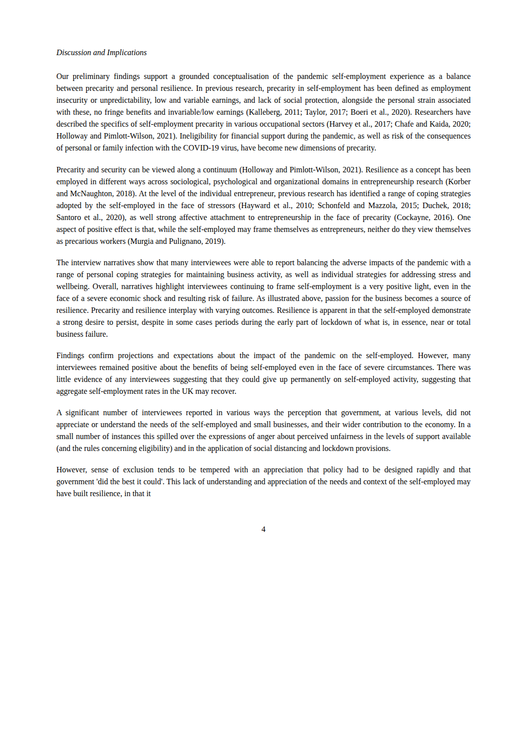Discussion and Implications
Our preliminary findings support a grounded conceptualisation of the pandemic self-employment experience as a balance between precarity and personal resilience. In previous research, precarity in self-employment has been defined as employment insecurity or unpredictability, low and variable earnings, and lack of social protection, alongside the personal strain associated with these, no fringe benefits and invariable/low earnings (Kalleberg, 2011; Taylor, 2017; Boeri et al., 2020). Researchers have described the specifics of self-employment precarity in various occupational sectors (Harvey et al., 2017; Chafe and Kaida, 2020; Holloway and Pimlott-Wilson, 2021). Ineligibility for financial support during the pandemic, as well as risk of the consequences of personal or family infection with the COVID-19 virus, have become new dimensions of precarity.
Precarity and security can be viewed along a continuum (Holloway and Pimlott-Wilson, 2021). Resilience as a concept has been employed in different ways across sociological, psychological and organizational domains in entrepreneurship research (Korber and McNaughton, 2018). At the level of the individual entrepreneur, previous research has identified a range of coping strategies adopted by the self-employed in the face of stressors (Hayward et al., 2010; Schonfeld and Mazzola, 2015; Duchek, 2018; Santoro et al., 2020), as well strong affective attachment to entrepreneurship in the face of precarity (Cockayne, 2016). One aspect of positive effect is that, while the self-employed may frame themselves as entrepreneurs, neither do they view themselves as precarious workers (Murgia and Pulignano, 2019).
The interview narratives show that many interviewees were able to report balancing the adverse impacts of the pandemic with a range of personal coping strategies for maintaining business activity, as well as individual strategies for addressing stress and wellbeing. Overall, narratives highlight interviewees continuing to frame self-employment is a very positive light, even in the face of a severe economic shock and resulting risk of failure. As illustrated above, passion for the business becomes a source of resilience. Precarity and resilience interplay with varying outcomes. Resilience is apparent in that the self-employed demonstrate a strong desire to persist, despite in some cases periods during the early part of lockdown of what is, in essence, near or total business failure.
Findings confirm projections and expectations about the impact of the pandemic on the self-employed. However, many interviewees remained positive about the benefits of being self-employed even in the face of severe circumstances. There was little evidence of any interviewees suggesting that they could give up permanently on self-employed activity, suggesting that aggregate self-employment rates in the UK may recover.
A significant number of interviewees reported in various ways the perception that government, at various levels, did not appreciate or understand the needs of the self-employed and small businesses, and their wider contribution to the economy. In a small number of instances this spilled over the expressions of anger about perceived unfairness in the levels of support available (and the rules concerning eligibility) and in the application of social distancing and lockdown provisions.
However, sense of exclusion tends to be tempered with an appreciation that policy had to be designed rapidly and that government 'did the best it could'. This lack of understanding and appreciation of the needs and context of the self-employed may have built resilience, in that it
4